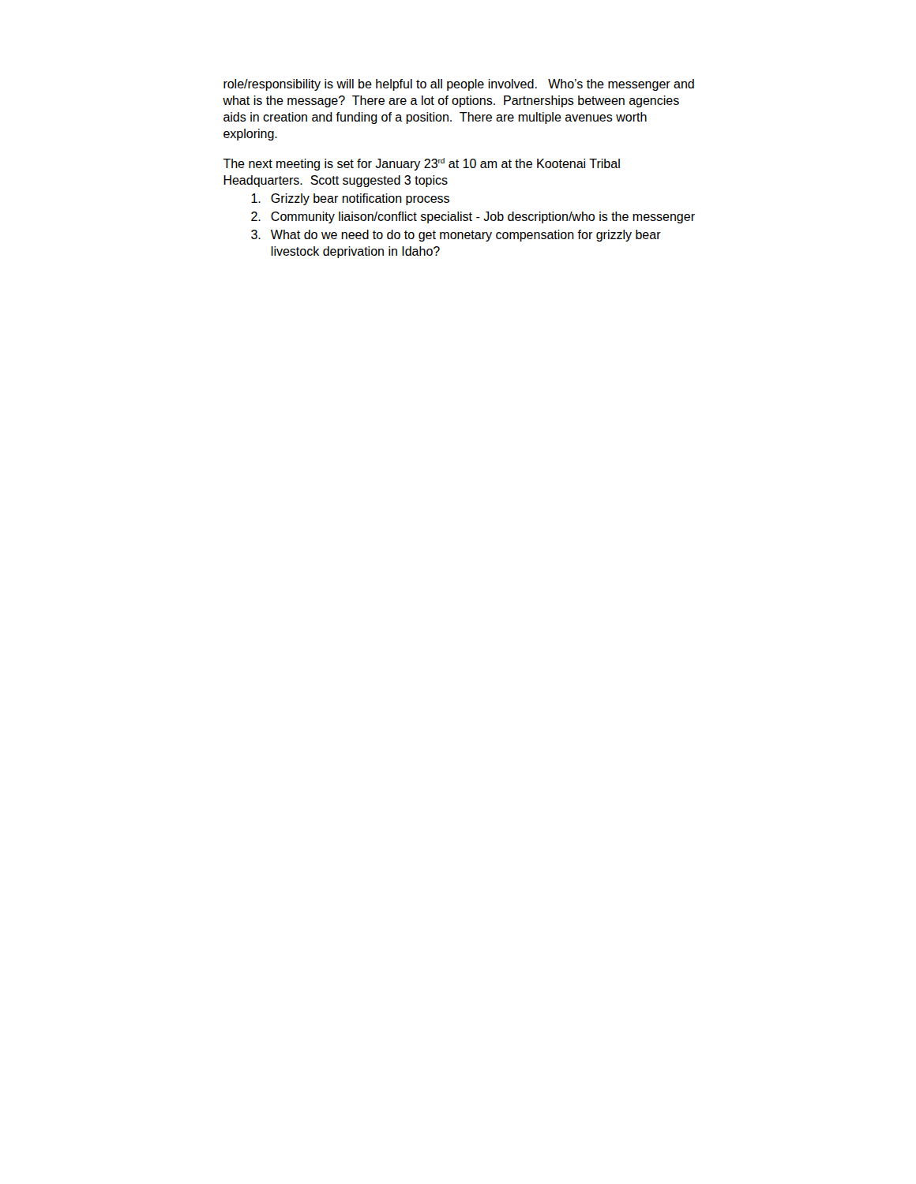role/responsibility is will be helpful to all people involved. Who’s the messenger and what is the message? There are a lot of options. Partnerships between agencies aids in creation and funding of a position. There are multiple avenues worth exploring.
The next meeting is set for January 23rd at 10 am at the Kootenai Tribal Headquarters. Scott suggested 3 topics
Grizzly bear notification process
Community liaison/conflict specialist - Job description/who is the messenger
What do we need to do to get monetary compensation for grizzly bear livestock deprivation in Idaho?